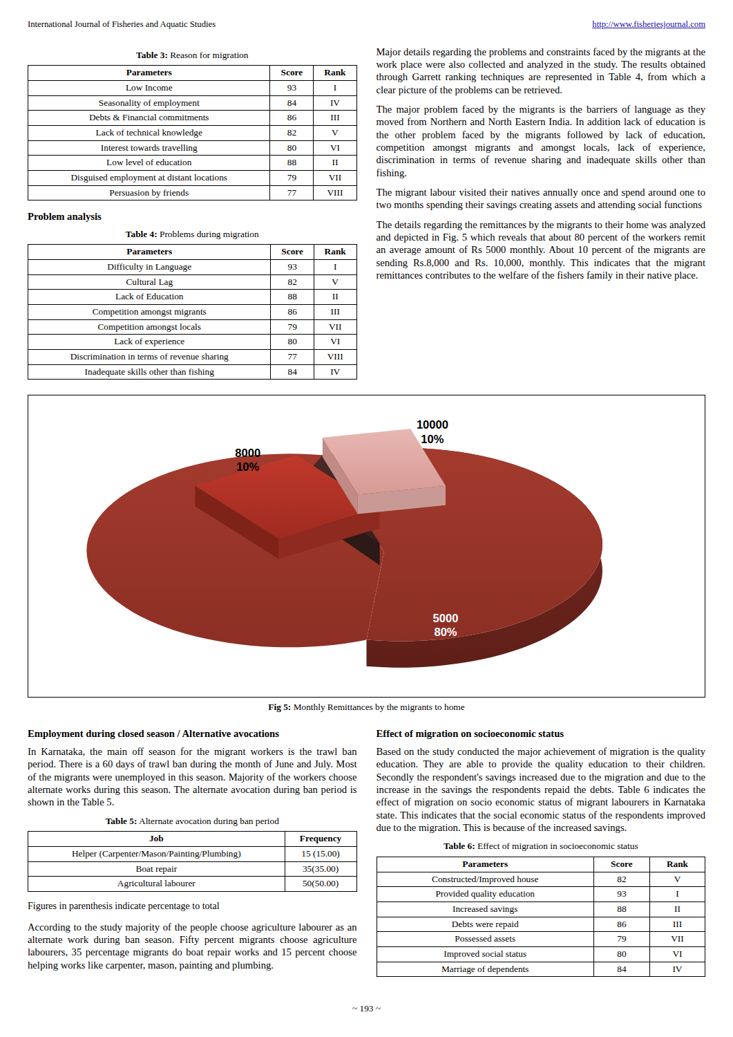International Journal of Fisheries and Aquatic Studies http://www.fisheriesjournal.com
Table 3: Reason for migration
| Parameters | Score | Rank |
| --- | --- | --- |
| Low Income | 93 | I |
| Seasonality of employment | 84 | IV |
| Debts & Financial commitments | 86 | III |
| Lack of technical knowledge | 82 | V |
| Interest towards travelling | 80 | VI |
| Low level of education | 88 | II |
| Disguised employment at distant locations | 79 | VII |
| Persuasion by friends | 77 | VIII |
Problem analysis
Table 4: Problems during migration
| Parameters | Score | Rank |
| --- | --- | --- |
| Difficulty in Language | 93 | I |
| Cultural Lag | 82 | V |
| Lack of Education | 88 | II |
| Competition amongst migrants | 86 | III |
| Competition amongst locals | 79 | VII |
| Lack of experience | 80 | VI |
| Discrimination in terms of revenue sharing | 77 | VIII |
| Inadequate skills other than fishing | 84 | IV |
Major details regarding the problems and constraints faced by the migrants at the work place were also collected and analyzed in the study. The results obtained through Garrett ranking techniques are represented in Table 4, from which a clear picture of the problems can be retrieved.
The major problem faced by the migrants is the barriers of language as they moved from Northern and North Eastern India. In addition lack of education is the other problem faced by the migrants followed by lack of education, competition amongst migrants and amongst locals, lack of experience, discrimination in terms of revenue sharing and inadequate skills other than fishing.
The migrant labour visited their natives annually once and spend around one to two months spending their savings creating assets and attending social functions
The details regarding the remittances by the migrants to their home was analyzed and depicted in Fig. 5 which reveals that about 80 percent of the workers remit an average amount of Rs 5000 monthly. About 10 percent of the migrants are sending Rs.8,000 and Rs. 10,000, monthly. This indicates that the migrant remittances contributes to the welfare of the fishers family in their native place.
10000 10% 8000 10% 5000 80%
Fig 5: Monthly Remittances by the migrants to home
Employment during closed season / Alternative avocations
In Karnataka, the main off season for the migrant workers is the trawl ban period. There is a 60 days of trawl ban during the month of June and July. Most of the migrants were unemployed in this season. Majority of the workers choose alternate works during this season. The alternate avocation during ban period is shown in the Table 5.
Table 5: Alternate avocation during ban period
| Job | Frequency |
| --- | --- |
| Helper (Carpenter/Mason/Painting/Plumbing) | 15 (15.00) |
| Boat repair | 35(35.00) |
| Agricultural labourer | 50(50.00) |
Figures in parenthesis indicate percentage to total
According to the study majority of the people choose agriculture labourer as an alternate work during ban season. Fifty percent migrants choose agriculture labourers, 35 percentage migrants do boat repair works and 15 percent choose helping works like carpenter, mason, painting and plumbing.
Effect of migration on socioeconomic status
Based on the study conducted the major achievement of migration is the quality education. They are able to provide the quality education to their children. Secondly the respondent's savings increased due to the migration and due to the increase in the savings the respondents repaid the debts. Table 6 indicates the effect of migration on socio economic status of migrant labourers in Karnataka state. This indicates that the social economic status of the respondents improved due to the migration. This is because of the increased savings.
Table 6: Effect of migration in socioeconomic status
| Parameters | Score | Rank |
| --- | --- | --- |
| Constructed/Improved house | 82 | V |
| Provided quality education | 93 | I |
| Increased savings | 88 | II |
| Debts were repaid | 86 | III |
| Possessed assets | 79 | VII |
| Improved social status | 80 | VI |
| Marriage of dependents | 84 | IV |
~ 193 ~